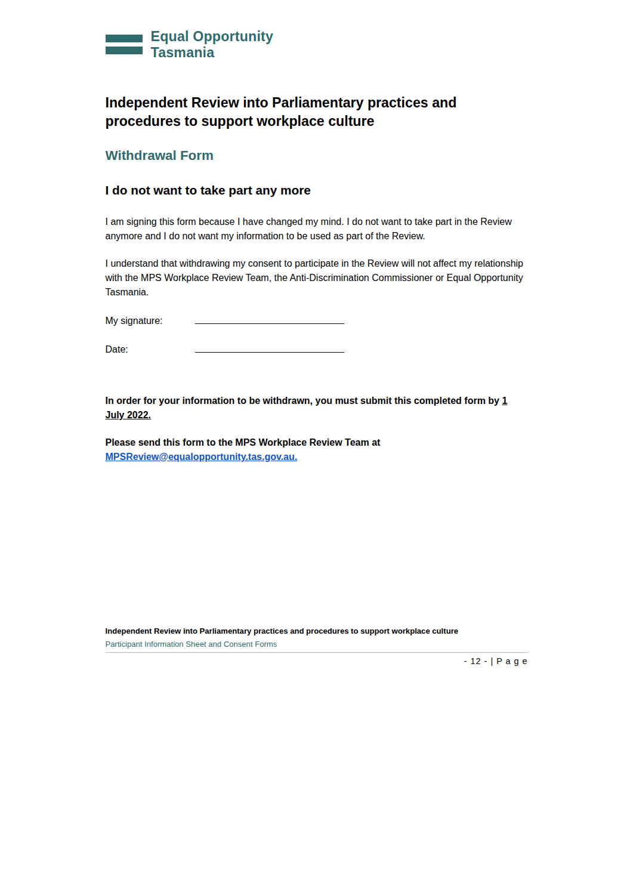Equal Opportunity
Tasmania
Independent Review into Parliamentary practices and procedures to support workplace culture
Withdrawal Form
I do not want to take part any more
I am signing this form because I have changed my mind. I do not want to take part in the Review anymore and I do not want my information to be used as part of the Review.
I understand that withdrawing my consent to participate in the Review will not affect my relationship with the MPS Workplace Review Team, the Anti-Discrimination Commissioner or Equal Opportunity Tasmania.
My signature:
Date:
In order for your information to be withdrawn, you must submit this completed form by 1 July 2022.
Please send this form to the MPS Workplace Review Team at MPSReview@equalopportunity.tas.gov.au.
Independent Review into Parliamentary practices and procedures to support workplace culture
Participant Information Sheet and Consent Forms
- 12 - | P a g e